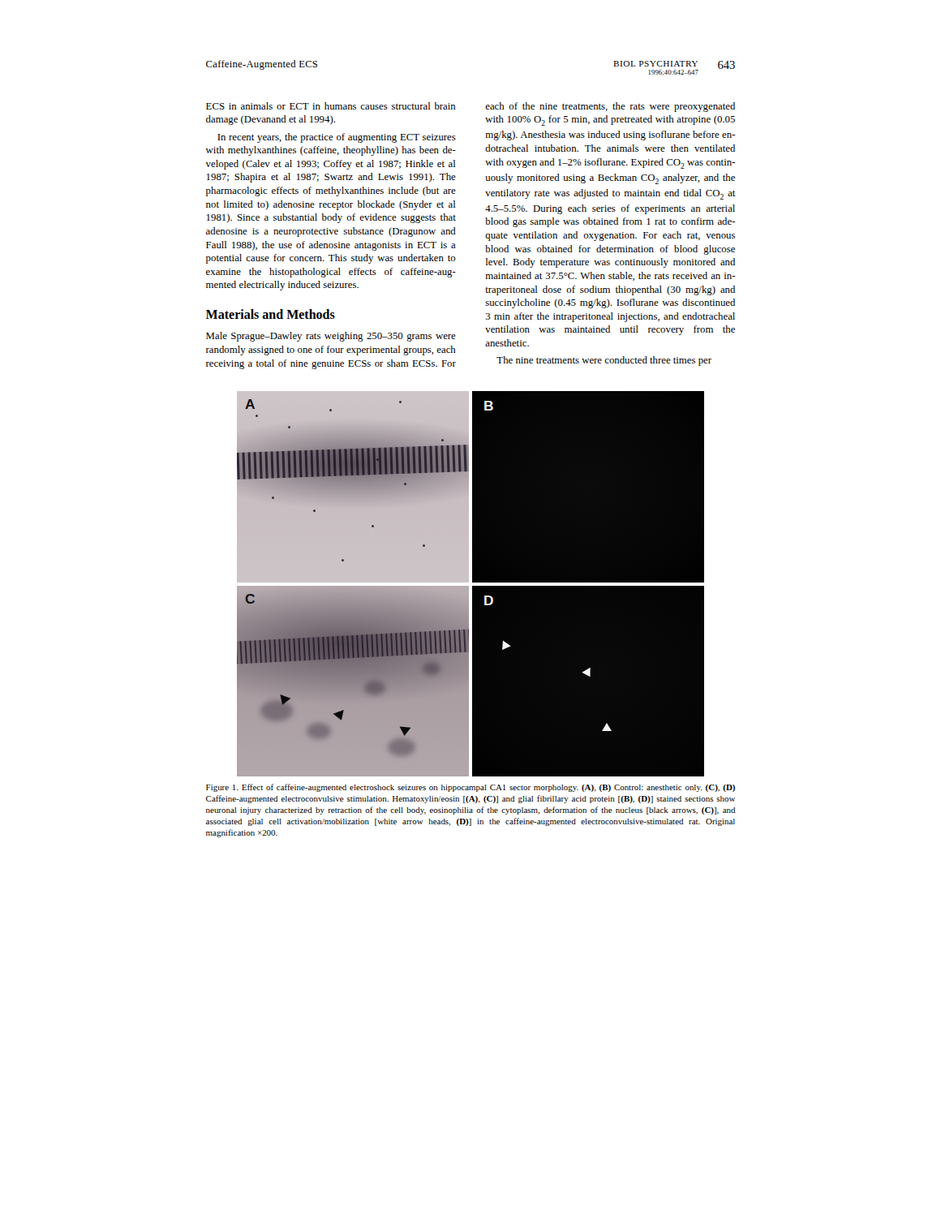Caffeine-Augmented ECS
BIOL PSYCHIATRY
1996;40:642–647
643
ECS in animals or ECT in humans causes structural brain damage (Devanand et al 1994).
In recent years, the practice of augmenting ECT seizures with methylxanthines (caffeine, theophylline) has been developed (Calev et al 1993; Coffey et al 1987; Hinkle et al 1987; Shapira et al 1987; Swartz and Lewis 1991). The pharmacologic effects of methylxanthines include (but are not limited to) adenosine receptor blockade (Snyder et al 1981). Since a substantial body of evidence suggests that adenosine is a neuroprotective substance (Dragunow and Faull 1988), the use of adenosine antagonists in ECT is a potential cause for concern. This study was undertaken to examine the histopathological effects of caffeine-augmented electrically induced seizures.
Materials and Methods
Male Sprague–Dawley rats weighing 250–350 grams were randomly assigned to one of four experimental groups, each receiving a total of nine genuine ECSs or sham ECSs. For each of the nine treatments, the rats were preoxygenated with 100% O2 for 5 min, and pretreated with atropine (0.05 mg/kg). Anesthesia was induced using isoflurane before endotracheal intubation. The animals were then ventilated with oxygen and 1–2% isoflurane. Expired CO2 was continuously monitored using a Beckman CO2 analyzer, and the ventilatory rate was adjusted to maintain end tidal CO2 at 4.5–5.5%. During each series of experiments an arterial blood gas sample was obtained from 1 rat to confirm adequate ventilation and oxygenation. For each rat, venous blood was obtained for determination of blood glucose level. Body temperature was continuously monitored and maintained at 37.5°C. When stable, the rats received an intraperitoneal dose of sodium thiopenthal (30 mg/kg) and succinylcholine (0.45 mg/kg). Isoflurane was discontinued 3 min after the intraperitoneal injections, and endotracheal ventilation was maintained until recovery from the anesthetic.
The nine treatments were conducted three times per
A
B
C
D
Figure 1. Effect of caffeine-augmented electroshock seizures on hippocampal CA1 sector morphology. (A), (B) Control: anesthetic only. (C), (D) Caffeine-augmented electroconvulsive stimulation. Hematoxylin/eosin [(A), (C)] and glial fibrillary acid protein [(B), (D)] stained sections show neuronal injury characterized by retraction of the cell body, eosinophilia of the cytoplasm, deformation of the nucleus [black arrows, (C)], and associated glial cell activation/mobilization [white arrow heads, (D)] in the caffeine-augmented electroconvulsive-stimulated rat. Original magnification ×200.